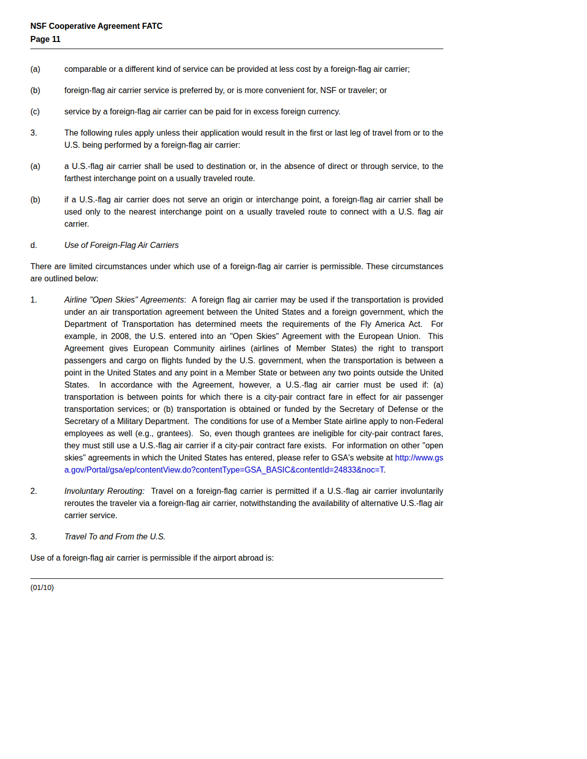NSF Cooperative Agreement FATC
Page 11
(a) comparable or a different kind of service can be provided at less cost by a foreign-flag air carrier;
(b) foreign-flag air carrier service is preferred by, or is more convenient for, NSF or traveler; or
(c) service by a foreign-flag air carrier can be paid for in excess foreign currency.
3. The following rules apply unless their application would result in the first or last leg of travel from or to the U.S. being performed by a foreign-flag air carrier:
(a) a U.S.-flag air carrier shall be used to destination or, in the absence of direct or through service, to the farthest interchange point on a usually traveled route.
(b) if a U.S.-flag air carrier does not serve an origin or interchange point, a foreign-flag air carrier shall be used only to the nearest interchange point on a usually traveled route to connect with a U.S. flag air carrier.
d. Use of Foreign-Flag Air Carriers
There are limited circumstances under which use of a foreign-flag air carrier is permissible. These circumstances are outlined below:
1. Airline "Open Skies" Agreements: A foreign flag air carrier may be used if the transportation is provided under an air transportation agreement between the United States and a foreign government, which the Department of Transportation has determined meets the requirements of the Fly America Act. For example, in 2008, the U.S. entered into an "Open Skies" Agreement with the European Union. This Agreement gives European Community airlines (airlines of Member States) the right to transport passengers and cargo on flights funded by the U.S. government, when the transportation is between a point in the United States and any point in a Member State or between any two points outside the United States. In accordance with the Agreement, however, a U.S.-flag air carrier must be used if: (a) transportation is between points for which there is a city-pair contract fare in effect for air passenger transportation services; or (b) transportation is obtained or funded by the Secretary of Defense or the Secretary of a Military Department. The conditions for use of a Member State airline apply to non-Federal employees as well (e.g., grantees). So, even though grantees are ineligible for city-pair contract fares, they must still use a U.S.-flag air carrier if a city-pair contract fare exists. For information on other "open skies" agreements in which the United States has entered, please refer to GSA's website at http://www.gsa.gov/Portal/gsa/ep/contentView.do?contentType=GSA_BASIC&contentId=24833&noc=T.
2. Involuntary Rerouting: Travel on a foreign-flag carrier is permitted if a U.S.-flag air carrier involuntarily reroutes the traveler via a foreign-flag air carrier, notwithstanding the availability of alternative U.S.-flag air carrier service.
3. Travel To and From the U.S.
Use of a foreign-flag air carrier is permissible if the airport abroad is:
(01/10)